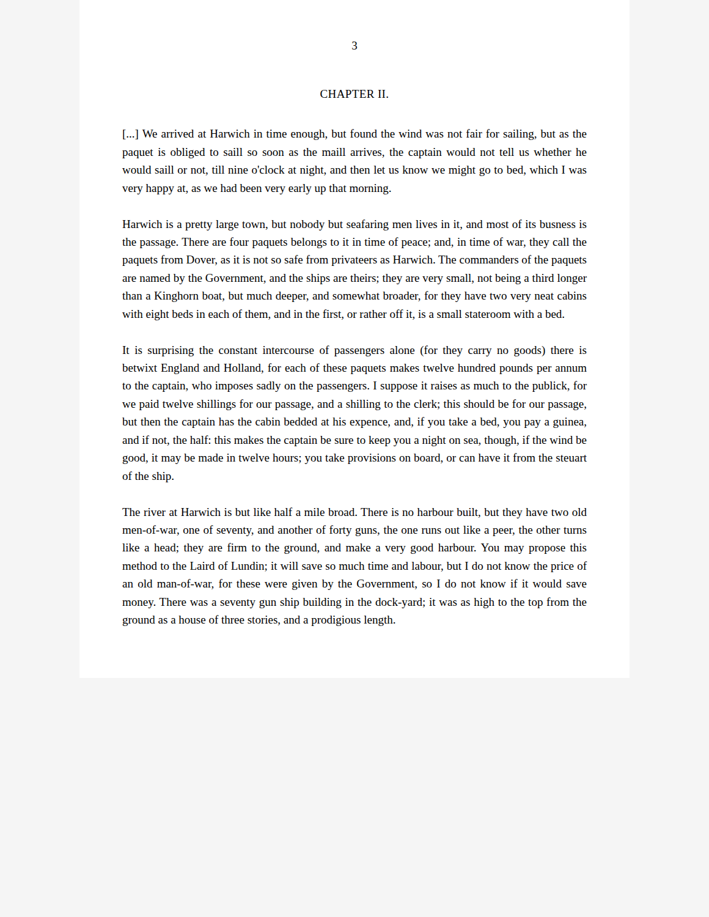3
CHAPTER II.
[...] We arrived at Harwich in time enough, but found the wind was not fair for sailing, but as the paquet is obliged to saill so soon as the maill arrives, the captain would not tell us whether he would saill or not, till nine o'clock at night, and then let us know we might go to bed, which I was very happy at, as we had been very early up that morning.
Harwich is a pretty large town, but nobody but seafaring men lives in it, and most of its busness is the passage. There are four paquets belongs to it in time of peace; and, in time of war, they call the paquets from Dover, as it is not so safe from privateers as Harwich. The commanders of the paquets are named by the Government, and the ships are theirs; they are very small, not being a third longer than a Kinghorn boat, but much deeper, and somewhat broader, for they have two very neat cabins with eight beds in each of them, and in the first, or rather off it, is a small stateroom with a bed.
It is surprising the constant intercourse of passengers alone (for they carry no goods) there is betwixt England and Holland, for each of these paquets makes twelve hundred pounds per annum to the captain, who imposes sadly on the passengers. I suppose it raises as much to the publick, for we paid twelve shillings for our passage, and a shilling to the clerk; this should be for our passage, but then the captain has the cabin bedded at his expence, and, if you take a bed, you pay a guinea, and if not, the half: this makes the captain be sure to keep you a night on sea, though, if the wind be good, it may be made in twelve hours; you take provisions on board, or can have it from the steuart of the ship.
The river at Harwich is but like half a mile broad. There is no harbour built, but they have two old men-of-war, one of seventy, and another of forty guns, the one runs out like a peer, the other turns like a head; they are firm to the ground, and make a very good harbour. You may propose this method to the Laird of Lundin; it will save so much time and labour, but I do not know the price of an old man-of-war, for these were given by the Government, so I do not know if it would save money. There was a seventy gun ship building in the dock-yard; it was as high to the top from the ground as a house of three stories, and a prodigious length.